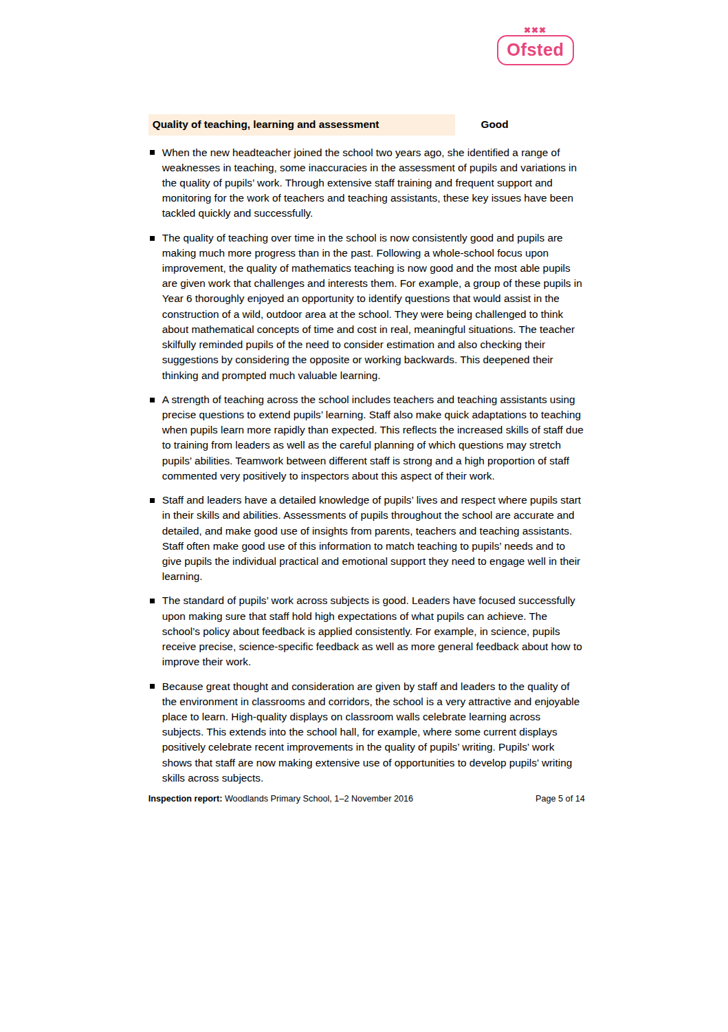✖✖✖
Ofsted
Quality of teaching, learning and assessment
Good
When the new headteacher joined the school two years ago, she identified a range of weaknesses in teaching, some inaccuracies in the assessment of pupils and variations in the quality of pupils’ work. Through extensive staff training and frequent support and monitoring for the work of teachers and teaching assistants, these key issues have been tackled quickly and successfully.
The quality of teaching over time in the school is now consistently good and pupils are making much more progress than in the past. Following a whole-school focus upon improvement, the quality of mathematics teaching is now good and the most able pupils are given work that challenges and interests them. For example, a group of these pupils in Year 6 thoroughly enjoyed an opportunity to identify questions that would assist in the construction of a wild, outdoor area at the school. They were being challenged to think about mathematical concepts of time and cost in real, meaningful situations. The teacher skilfully reminded pupils of the need to consider estimation and also checking their suggestions by considering the opposite or working backwards. This deepened their thinking and prompted much valuable learning.
A strength of teaching across the school includes teachers and teaching assistants using precise questions to extend pupils’ learning. Staff also make quick adaptations to teaching when pupils learn more rapidly than expected. This reflects the increased skills of staff due to training from leaders as well as the careful planning of which questions may stretch pupils’ abilities. Teamwork between different staff is strong and a high proportion of staff commented very positively to inspectors about this aspect of their work.
Staff and leaders have a detailed knowledge of pupils’ lives and respect where pupils start in their skills and abilities. Assessments of pupils throughout the school are accurate and detailed, and make good use of insights from parents, teachers and teaching assistants. Staff often make good use of this information to match teaching to pupils’ needs and to give pupils the individual practical and emotional support they need to engage well in their learning.
The standard of pupils’ work across subjects is good. Leaders have focused successfully upon making sure that staff hold high expectations of what pupils can achieve. The school’s policy about feedback is applied consistently. For example, in science, pupils receive precise, science-specific feedback as well as more general feedback about how to improve their work.
Because great thought and consideration are given by staff and leaders to the quality of the environment in classrooms and corridors, the school is a very attractive and enjoyable place to learn. High-quality displays on classroom walls celebrate learning across subjects. This extends into the school hall, for example, where some current displays positively celebrate recent improvements in the quality of pupils’ writing. Pupils’ work shows that staff are now making extensive use of opportunities to develop pupils’ writing skills across subjects.
Inspection report: Woodlands Primary School, 1–2 November 2016
Page 5 of 14